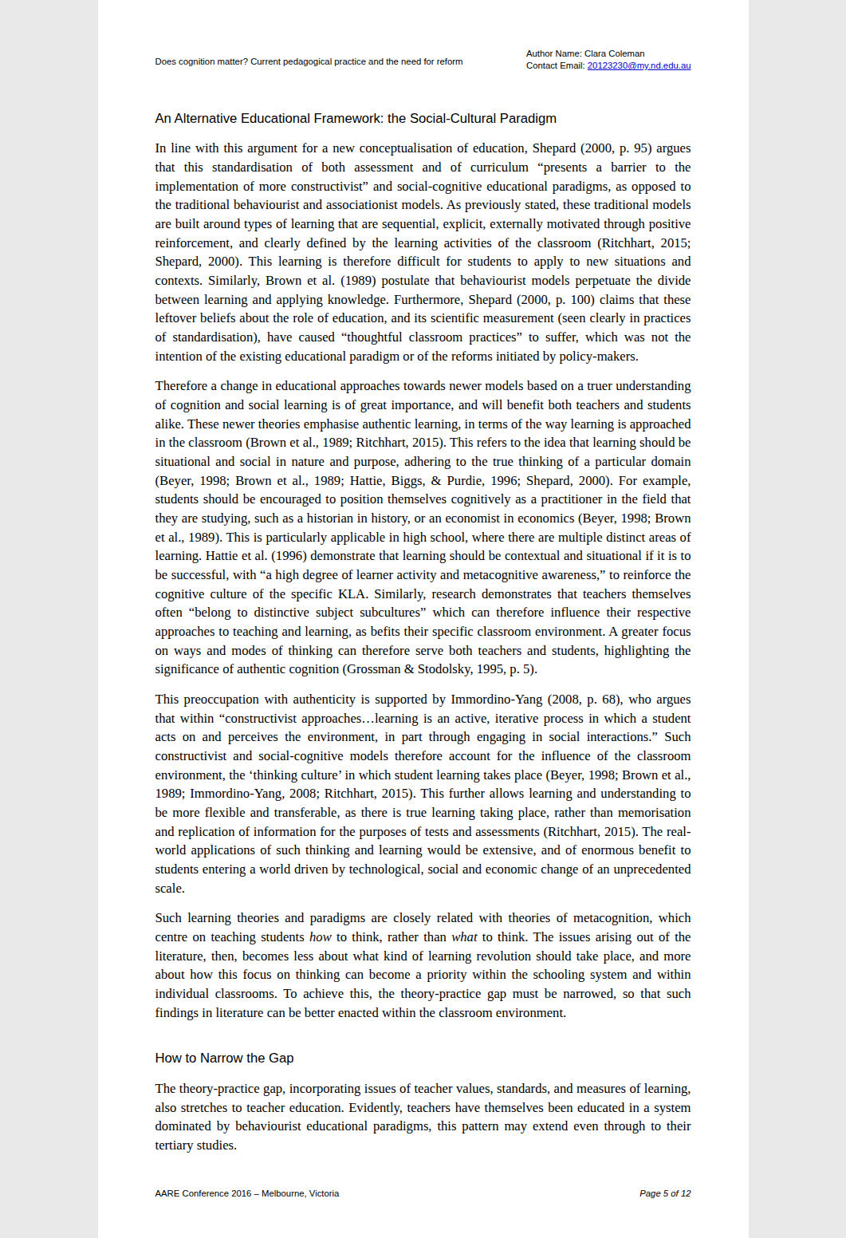Does cognition matter? Current pedagogical practice and the need for reform
Author Name: Clara Coleman
Contact Email: 20123230@my.nd.edu.au
An Alternative Educational Framework: the Social-Cultural Paradigm
In line with this argument for a new conceptualisation of education, Shepard (2000, p. 95) argues that this standardisation of both assessment and of curriculum “presents a barrier to the implementation of more constructivist” and social-cognitive educational paradigms, as opposed to the traditional behaviourist and associationist models. As previously stated, these traditional models are built around types of learning that are sequential, explicit, externally motivated through positive reinforcement, and clearly defined by the learning activities of the classroom (Ritchhart, 2015; Shepard, 2000). This learning is therefore difficult for students to apply to new situations and contexts. Similarly, Brown et al. (1989) postulate that behaviourist models perpetuate the divide between learning and applying knowledge. Furthermore, Shepard (2000, p. 100) claims that these leftover beliefs about the role of education, and its scientific measurement (seen clearly in practices of standardisation), have caused “thoughtful classroom practices” to suffer, which was not the intention of the existing educational paradigm or of the reforms initiated by policy-makers.
Therefore a change in educational approaches towards newer models based on a truer understanding of cognition and social learning is of great importance, and will benefit both teachers and students alike. These newer theories emphasise authentic learning, in terms of the way learning is approached in the classroom (Brown et al., 1989; Ritchhart, 2015). This refers to the idea that learning should be situational and social in nature and purpose, adhering to the true thinking of a particular domain (Beyer, 1998; Brown et al., 1989; Hattie, Biggs, & Purdie, 1996; Shepard, 2000). For example, students should be encouraged to position themselves cognitively as a practitioner in the field that they are studying, such as a historian in history, or an economist in economics (Beyer, 1998; Brown et al., 1989). This is particularly applicable in high school, where there are multiple distinct areas of learning. Hattie et al. (1996) demonstrate that learning should be contextual and situational if it is to be successful, with “a high degree of learner activity and metacognitive awareness,” to reinforce the cognitive culture of the specific KLA. Similarly, research demonstrates that teachers themselves often “belong to distinctive subject subcultures” which can therefore influence their respective approaches to teaching and learning, as befits their specific classroom environment. A greater focus on ways and modes of thinking can therefore serve both teachers and students, highlighting the significance of authentic cognition (Grossman & Stodolsky, 1995, p. 5).
This preoccupation with authenticity is supported by Immordino-Yang (2008, p. 68), who argues that within “constructivist approaches…learning is an active, iterative process in which a student acts on and perceives the environment, in part through engaging in social interactions.” Such constructivist and social-cognitive models therefore account for the influence of the classroom environment, the ‘thinking culture’ in which student learning takes place (Beyer, 1998; Brown et al., 1989; Immordino-Yang, 2008; Ritchhart, 2015). This further allows learning and understanding to be more flexible and transferable, as there is true learning taking place, rather than memorisation and replication of information for the purposes of tests and assessments (Ritchhart, 2015). The real-world applications of such thinking and learning would be extensive, and of enormous benefit to students entering a world driven by technological, social and economic change of an unprecedented scale.
Such learning theories and paradigms are closely related with theories of metacognition, which centre on teaching students how to think, rather than what to think. The issues arising out of the literature, then, becomes less about what kind of learning revolution should take place, and more about how this focus on thinking can become a priority within the schooling system and within individual classrooms. To achieve this, the theory-practice gap must be narrowed, so that such findings in literature can be better enacted within the classroom environment.
How to Narrow the Gap
The theory-practice gap, incorporating issues of teacher values, standards, and measures of learning, also stretches to teacher education. Evidently, teachers have themselves been educated in a system dominated by behaviourist educational paradigms, this pattern may extend even through to their tertiary studies.
AARE Conference 2016 – Melbourne, Victoria
Page 5 of 12